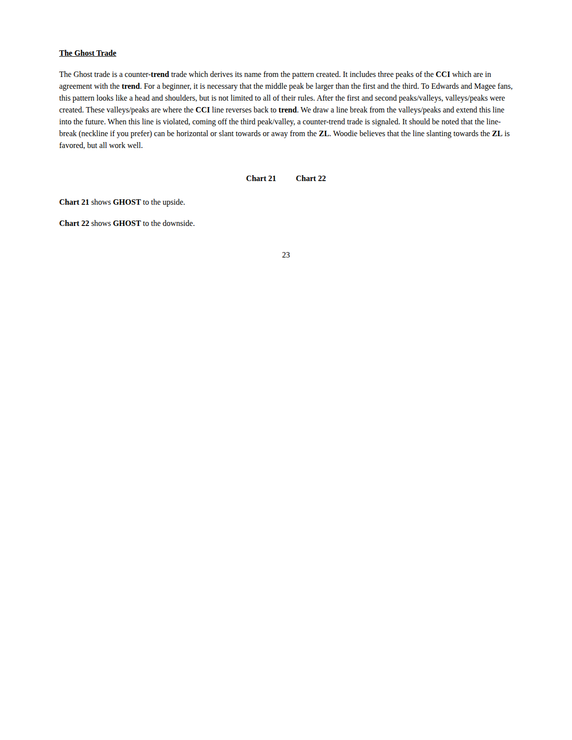The Ghost Trade
The Ghost trade is a counter-trend trade which derives its name from the pattern created. It includes three peaks of the CCI which are in agreement with the trend. For a beginner, it is necessary that the middle peak be larger than the first and the third. To Edwards and Magee fans, this pattern looks like a head and shoulders, but is not limited to all of their rules. After the first and second peaks/valleys, valleys/peaks were created. These valleys/peaks are where the CCI line reverses back to trend. We draw a line break from the valleys/peaks and extend this line into the future. When this line is violated, coming off the third peak/valley, a counter-trend trade is signaled. It should be noted that the line-break (neckline if you prefer) can be horizontal or slant towards or away from the ZL. Woodie believes that the line slanting towards the ZL is favored, but all work well.
Chart 21
Chart 22
Chart 21 shows GHOST to the upside.
Chart 22 shows GHOST to the downside.
23